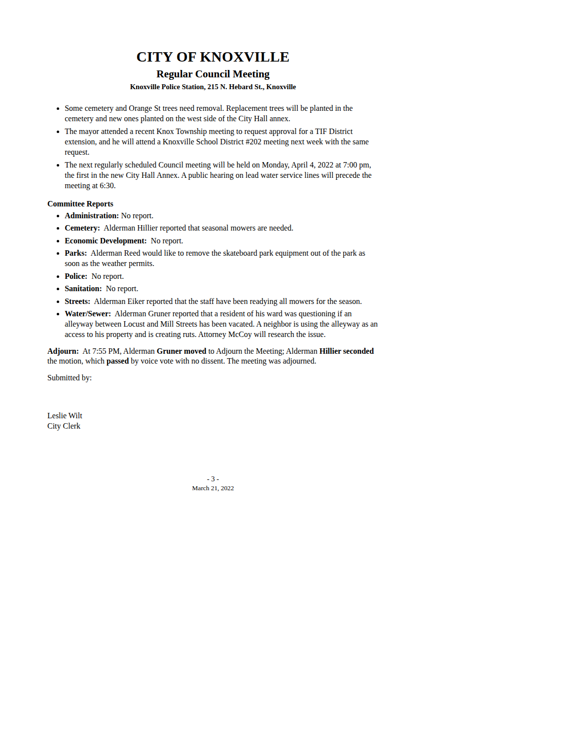CITY OF KNOXVILLE
Regular Council Meeting
Knoxville Police Station, 215 N. Hebard St., Knoxville
Some cemetery and Orange St trees need removal. Replacement trees will be planted in the cemetery and new ones planted on the west side of the City Hall annex.
The mayor attended a recent Knox Township meeting to request approval for a TIF District extension, and he will attend a Knoxville School District #202 meeting next week with the same request.
The next regularly scheduled Council meeting will be held on Monday, April 4, 2022 at 7:00 pm, the first in the new City Hall Annex. A public hearing on lead water service lines will precede the meeting at 6:30.
Committee Reports
Administration: No report.
Cemetery: Alderman Hillier reported that seasonal mowers are needed.
Economic Development: No report.
Parks: Alderman Reed would like to remove the skateboard park equipment out of the park as soon as the weather permits.
Police: No report.
Sanitation: No report.
Streets: Alderman Eiker reported that the staff have been readying all mowers for the season.
Water/Sewer: Alderman Gruner reported that a resident of his ward was questioning if an alleyway between Locust and Mill Streets has been vacated. A neighbor is using the alleyway as an access to his property and is creating ruts. Attorney McCoy will research the issue.
Adjourn: At 7:55 PM, Alderman Gruner moved to Adjourn the Meeting; Alderman Hillier seconded the motion, which passed by voice vote with no dissent. The meeting was adjourned.
Submitted by:
Leslie Wilt
City Clerk
- 3 -
March 21, 2022